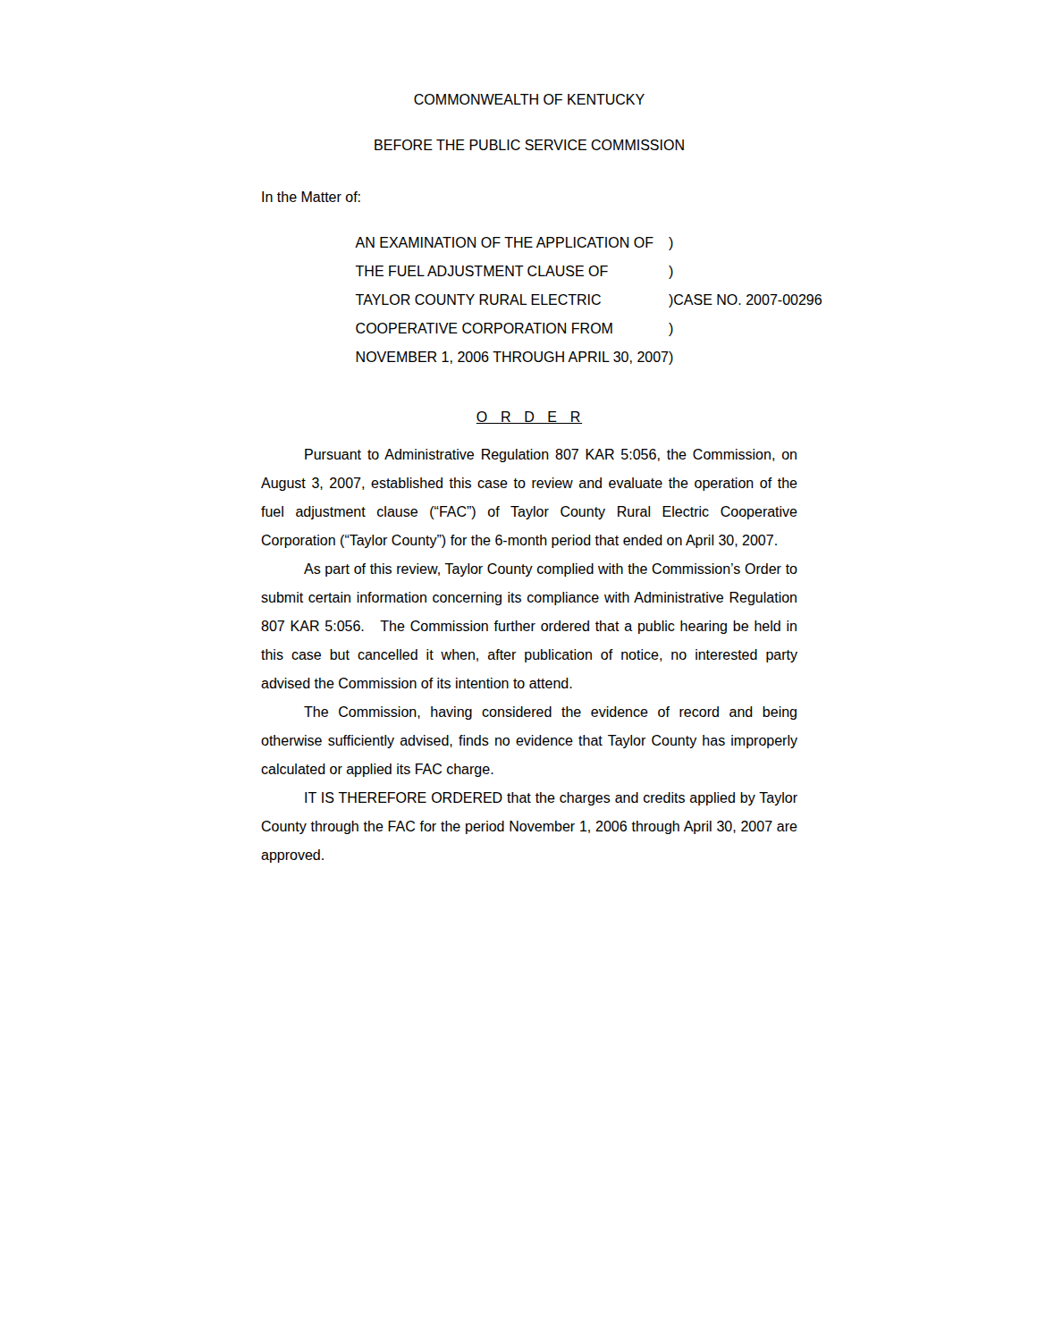COMMONWEALTH OF KENTUCKY
BEFORE THE PUBLIC SERVICE COMMISSION
In the Matter of:
| AN EXAMINATION OF THE APPLICATION OF | ) | |
| THE FUEL ADJUSTMENT CLAUSE OF | ) | |
| TAYLOR COUNTY RURAL ELECTRIC | ) | CASE NO. 2007-00296 |
| COOPERATIVE CORPORATION FROM | ) | |
| NOVEMBER 1, 2006 THROUGH APRIL 30, 2007 | ) | |
O R D E R
Pursuant to Administrative Regulation 807 KAR 5:056, the Commission, on August 3, 2007, established this case to review and evaluate the operation of the fuel adjustment clause (“FAC”) of Taylor County Rural Electric Cooperative Corporation (“Taylor County”) for the 6-month period that ended on April 30, 2007.
As part of this review, Taylor County complied with the Commission’s Order to submit certain information concerning its compliance with Administrative Regulation 807 KAR 5:056. The Commission further ordered that a public hearing be held in this case but cancelled it when, after publication of notice, no interested party advised the Commission of its intention to attend.
The Commission, having considered the evidence of record and being otherwise sufficiently advised, finds no evidence that Taylor County has improperly calculated or applied its FAC charge.
IT IS THEREFORE ORDERED that the charges and credits applied by Taylor County through the FAC for the period November 1, 2006 through April 30, 2007 are approved.